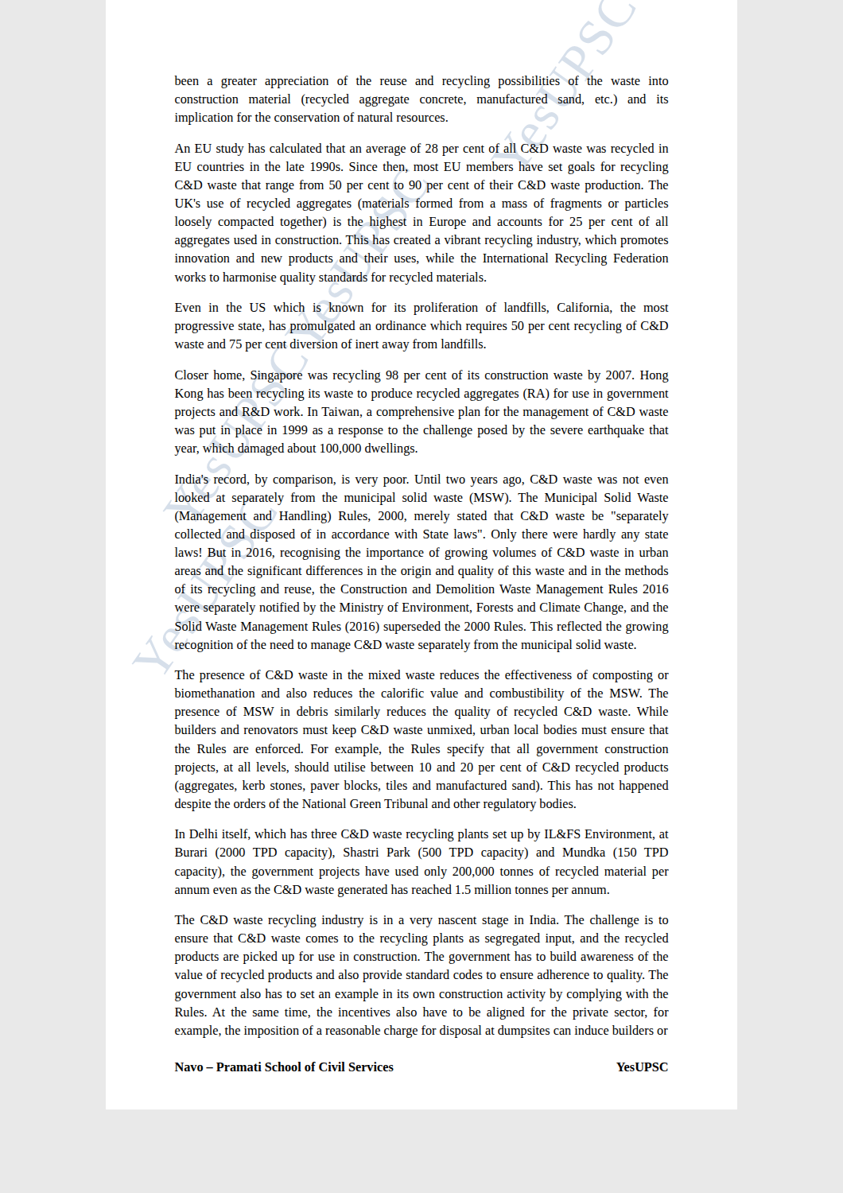YesUPSC YesUPSC YesUPSC YesUPSC
been a greater appreciation of the reuse and recycling possibilities of the waste into construction material (recycled aggregate concrete, manufactured sand, etc.) and its implication for the conservation of natural resources.
An EU study has calculated that an average of 28 per cent of all C&D waste was recycled in EU countries in the late 1990s. Since then, most EU members have set goals for recycling C&D waste that range from 50 per cent to 90 per cent of their C&D waste production. The UK's use of recycled aggregates (materials formed from a mass of fragments or particles loosely compacted together) is the highest in Europe and accounts for 25 per cent of all aggregates used in construction. This has created a vibrant recycling industry, which promotes innovation and new products and their uses, while the International Recycling Federation works to harmonise quality standards for recycled materials.
Even in the US which is known for its proliferation of landfills, California, the most progressive state, has promulgated an ordinance which requires 50 per cent recycling of C&D waste and 75 per cent diversion of inert away from landfills.
Closer home, Singapore was recycling 98 per cent of its construction waste by 2007. Hong Kong has been recycling its waste to produce recycled aggregates (RA) for use in government projects and R&D work. In Taiwan, a comprehensive plan for the management of C&D waste was put in place in 1999 as a response to the challenge posed by the severe earthquake that year, which damaged about 100,000 dwellings.
India's record, by comparison, is very poor. Until two years ago, C&D waste was not even looked at separately from the municipal solid waste (MSW). The Municipal Solid Waste (Management and Handling) Rules, 2000, merely stated that C&D waste be "separately collected and disposed of in accordance with State laws". Only there were hardly any state laws! But in 2016, recognising the importance of growing volumes of C&D waste in urban areas and the significant differences in the origin and quality of this waste and in the methods of its recycling and reuse, the Construction and Demolition Waste Management Rules 2016 were separately notified by the Ministry of Environment, Forests and Climate Change, and the Solid Waste Management Rules (2016) superseded the 2000 Rules. This reflected the growing recognition of the need to manage C&D waste separately from the municipal solid waste.
The presence of C&D waste in the mixed waste reduces the effectiveness of composting or biomethanation and also reduces the calorific value and combustibility of the MSW. The presence of MSW in debris similarly reduces the quality of recycled C&D waste. While builders and renovators must keep C&D waste unmixed, urban local bodies must ensure that the Rules are enforced. For example, the Rules specify that all government construction projects, at all levels, should utilise between 10 and 20 per cent of C&D recycled products (aggregates, kerb stones, paver blocks, tiles and manufactured sand). This has not happened despite the orders of the National Green Tribunal and other regulatory bodies.
In Delhi itself, which has three C&D waste recycling plants set up by IL&FS Environment, at Burari (2000 TPD capacity), Shastri Park (500 TPD capacity) and Mundka (150 TPD capacity), the government projects have used only 200,000 tonnes of recycled material per annum even as the C&D waste generated has reached 1.5 million tonnes per annum.
The C&D waste recycling industry is in a very nascent stage in India. The challenge is to ensure that C&D waste comes to the recycling plants as segregated input, and the recycled products are picked up for use in construction. The government has to build awareness of the value of recycled products and also provide standard codes to ensure adherence to quality. The government also has to set an example in its own construction activity by complying with the Rules. At the same time, the incentives also have to be aligned for the private sector, for example, the imposition of a reasonable charge for disposal at dumpsites can induce builders or
Navo – Pramati School of Civil Services YesUPSC